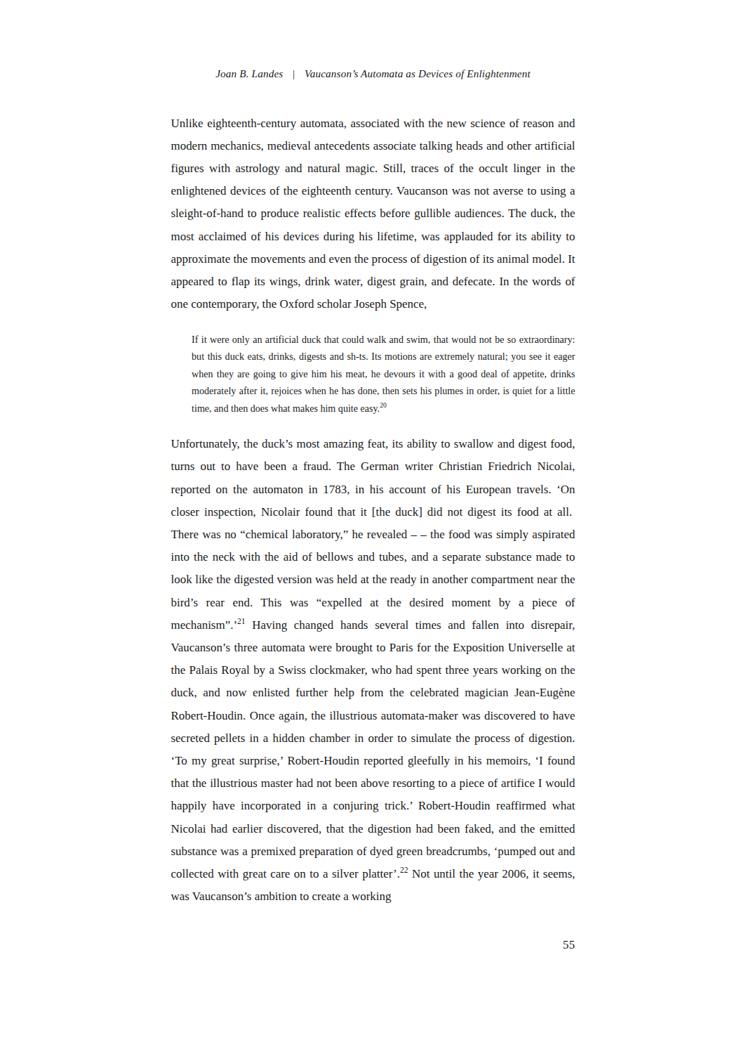Joan B. Landes|Vaucanson’s Automata as Devices of Enlightenment
Unlike eighteenth-century automata, associated with the new science of reason and modern mechanics, medieval antecedents associate talking heads and other artificial figures with astrology and natural magic. Still, traces of the occult linger in the enlightened devices of the eighteenth century. Vaucanson was not averse to using a sleight-of-hand to produce realistic effects before gullible audiences. The duck, the most acclaimed of his devices during his lifetime, was applauded for its ability to approximate the movements and even the process of digestion of its animal model. It appeared to flap its wings, drink water, digest grain, and defecate. In the words of one contemporary, the Oxford scholar Joseph Spence,
If it were only an artificial duck that could walk and swim, that would not be so extraordinary: but this duck eats, drinks, digests and sh-ts. Its motions are extremely natural; you see it eager when they are going to give him his meat, he devours it with a good deal of appetite, drinks moderately after it, rejoices when he has done, then sets his plumes in order, is quiet for a little time, and then does what makes him quite easy.20
Unfortunately, the duck’s most amazing feat, its ability to swallow and digest food, turns out to have been a fraud. The German writer Christian Friedrich Nicolai, reported on the automaton in 1783, in his account of his European travels. ‘On closer inspection, Nicolair found that it [the duck] did not digest its food at all. There was no “chemical laboratory,” he revealed – – the food was simply aspirated into the neck with the aid of bellows and tubes, and a separate substance made to look like the digested version was held at the ready in another compartment near the bird’s rear end. This was “expelled at the desired moment by a piece of mechanism”.’21 Having changed hands several times and fallen into disrepair, Vaucanson’s three automata were brought to Paris for the Exposition Universelle at the Palais Royal by a Swiss clockmaker, who had spent three years working on the duck, and now enlisted further help from the celebrated magician Jean-Eugène Robert-Houdin. Once again, the illustrious automata-maker was discovered to have secreted pellets in a hidden chamber in order to simulate the process of digestion. ‘To my great surprise,’ Robert-Houdin reported gleefully in his memoirs, ‘I found that the illustrious master had not been above resorting to a piece of artifice I would happily have incorporated in a conjuring trick.’ Robert-Houdin reaffirmed what Nicolai had earlier discovered, that the digestion had been faked, and the emitted substance was a premixed preparation of dyed green breadcrumbs, ‘pumped out and collected with great care on to a silver platter’.22 Not until the year 2006, it seems, was Vaucanson’s ambition to create a working
55